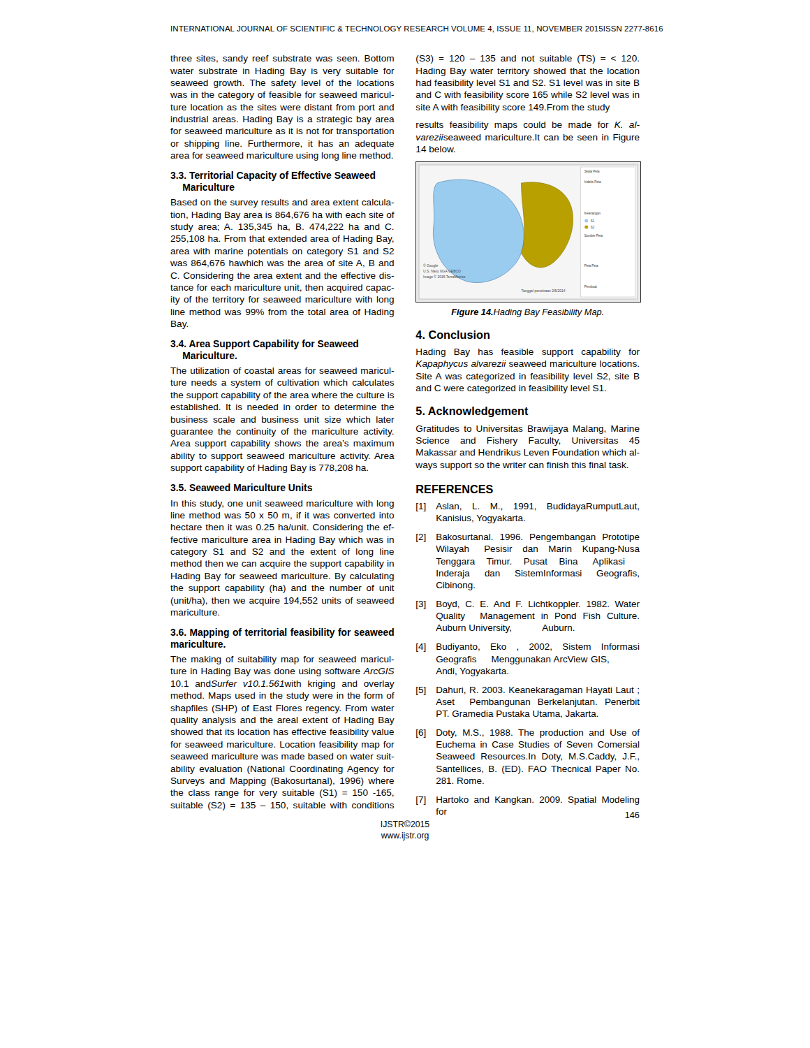INTERNATIONAL JOURNAL OF SCIENTIFIC & TECHNOLOGY RESEARCH VOLUME 4, ISSUE 11, NOVEMBER 2015
ISSN 2277-8616
three sites, sandy reef substrate was seen. Bottom water substrate in Hading Bay is very suitable for seaweed growth. The safety level of the locations was in the category of feasible for seaweed mariculture location as the sites were distant from port and industrial areas. Hading Bay is a strategic bay area for seaweed mariculture as it is not for transportation or shipping line. Furthermore, it has an adequate area for seaweed mariculture using long line method.
3.3. Territorial Capacity of Effective Seaweed
Mariculture
Based on the survey results and area extent calculation, Hading Bay area is 864,676 ha with each site of study area; A. 135,345 ha, B. 474,222 ha and C. 255,108 ha. From that extended area of Hading Bay, area with marine potentials on category S1 and S2 was 864,676 hawhich was the area of site A, B and C. Considering the area extent and the effective distance for each mariculture unit, then acquired capacity of the territory for seaweed mariculture with long line method was 99% from the total area of Hading Bay.
3.4. Area Support Capability for Seaweed
Mariculture.
The utilization of coastal areas for seaweed mariculture needs a system of cultivation which calculates the support capability of the area where the culture is established. It is needed in order to determine the business scale and business unit size which later guarantee the continuity of the mariculture activity. Area support capability shows the area’s maximum ability to support seaweed mariculture activity. Area support capability of Hading Bay is 778,208 ha.
3.5. Seaweed Mariculture Units
In this study, one unit seaweed mariculture with long line method was 50 x 50 m, if it was converted into hectare then it was 0.25 ha/unit. Considering the effective mariculture area in Hading Bay which was in category S1 and S2 and the extent of long line method then we can acquire the support capability in Hading Bay for seaweed mariculture. By calculating the support capability (ha) and the number of unit (unit/ha), then we acquire 194,552 units of seaweed mariculture.
3.6. Mapping of territorial feasibility for seaweed mariculture.
The making of suitability map for seaweed mariculture in Hading Bay was done using software ArcGIS 10.1 andSurfer v10.1.561with kriging and overlay method. Maps used in the study were in the form of shapfiles (SHP) of East Flores regency. From water quality analysis and the areal extent of Hading Bay showed that its location has effective feasibility value for seaweed mariculture. Location feasibility map for seaweed mariculture was made based on water suitability evaluation (National Coordinating Agency for Surveys and Mapping (Bakosurtanal), 1996) where the class range for very suitable (S1) = 150 -165, suitable (S2) = 135 – 150, suitable with conditions (S3) = 120 – 135 and not suitable (TS) = < 120. Hading Bay water territory showed that the location had feasibility level S1 and S2. S1 level was in site B and C with feasibility score 165 while S2 level was in site A with feasibility score 149.From the study
results feasibility maps could be made for K. alvareziiseaweed mariculture.It can be seen in Figure 14 below.
Figure 14. Hading Bay Feasibility Map.
4. Conclusion
Hading Bay has feasible support capability for Kapaphycus alvarezii seaweed mariculture locations. Site A was categorized in feasibility level S2, site B and C were categorized in feasibility level S1.
5. Acknowledgement
Gratitudes to Universitas Brawijaya Malang, Marine Science and Fishery Faculty, Universitas 45 Makassar and Hendrikus Leven Foundation which always support so the writer can finish this final task.
REFERENCES
[1] Aslan, L. M., 1991, BudidayaRumputLaut, Kanisius, Yogyakarta.
[2] Bakosurtanal. 1996. Pengembangan Prototipe Wilayah Pesisir dan Marin Kupang-Nusa Tenggara Timur. Pusat Bina Aplikasi Inderaja dan SistemInformasi Geografis, Cibinong.
[3] Boyd, C. E. And F. Lichtkoppler. 1982. Water Quality Management in Pond Fish Culture. Auburn University, Auburn.
[4] Budiyanto, Eko , 2002, Sistem Informasi Geografis Menggunakan ArcView GIS, Andi, Yogyakarta.
[5] Dahuri, R. 2003. Keanekaragaman Hayati Laut ; Aset Pembangunan Berkelanjutan. Penerbit PT. Gramedia Pustaka Utama, Jakarta.
[6] Doty, M.S., 1988. The production and Use of Euchema in Case Studies of Seven Comersial Seaweed Resources.In Doty, M.S.Caddy, J.F., Santellices, B. (ED). FAO Thecnical Paper No. 281. Rome.
[7] Hartoko and Kangkan. 2009. Spatial Modeling for
146
IJSTR©2015
www.ijstr.org